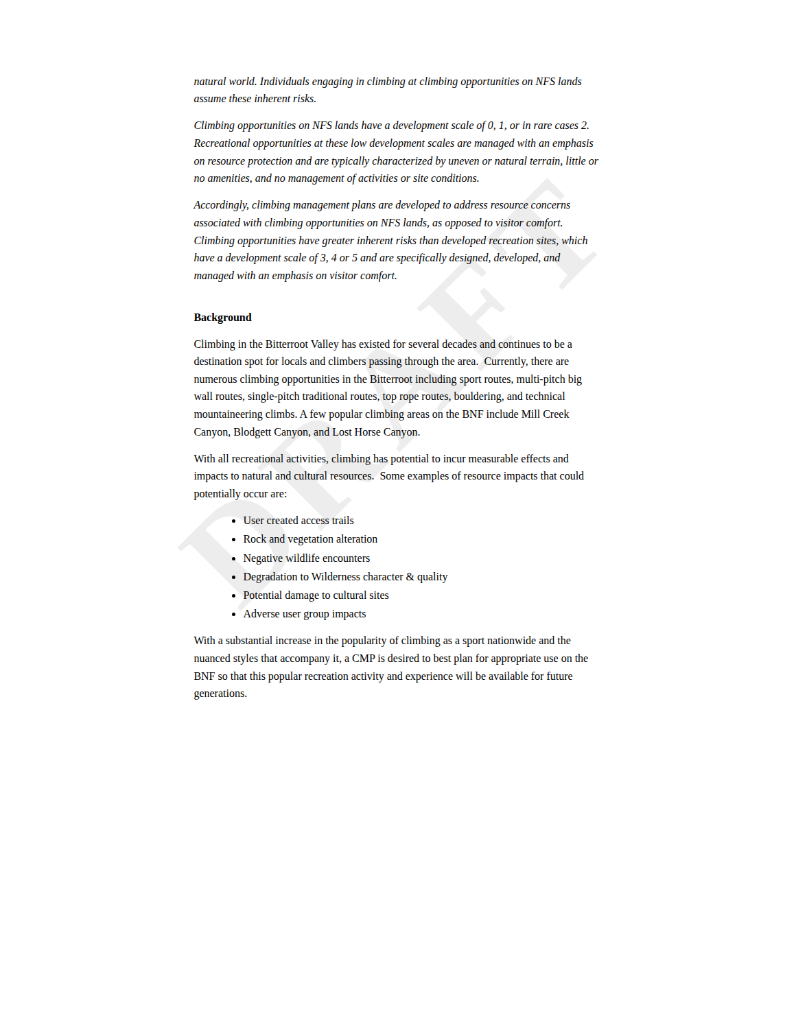DRAFT
natural world. Individuals engaging in climbing at climbing opportunities on NFS lands assume these inherent risks.
Climbing opportunities on NFS lands have a development scale of 0, 1, or in rare cases 2. Recreational opportunities at these low development scales are managed with an emphasis on resource protection and are typically characterized by uneven or natural terrain, little or no amenities, and no management of activities or site conditions.
Accordingly, climbing management plans are developed to address resource concerns associated with climbing opportunities on NFS lands, as opposed to visitor comfort. Climbing opportunities have greater inherent risks than developed recreation sites, which have a development scale of 3, 4 or 5 and are specifically designed, developed, and managed with an emphasis on visitor comfort.
Background
Climbing in the Bitterroot Valley has existed for several decades and continues to be a destination spot for locals and climbers passing through the area. Currently, there are numerous climbing opportunities in the Bitterroot including sport routes, multi-pitch big wall routes, single-pitch traditional routes, top rope routes, bouldering, and technical mountaineering climbs. A few popular climbing areas on the BNF include Mill Creek Canyon, Blodgett Canyon, and Lost Horse Canyon.
With all recreational activities, climbing has potential to incur measurable effects and impacts to natural and cultural resources. Some examples of resource impacts that could potentially occur are:
User created access trails
Rock and vegetation alteration
Negative wildlife encounters
Degradation to Wilderness character & quality
Potential damage to cultural sites
Adverse user group impacts
With a substantial increase in the popularity of climbing as a sport nationwide and the nuanced styles that accompany it, a CMP is desired to best plan for appropriate use on the BNF so that this popular recreation activity and experience will be available for future generations.